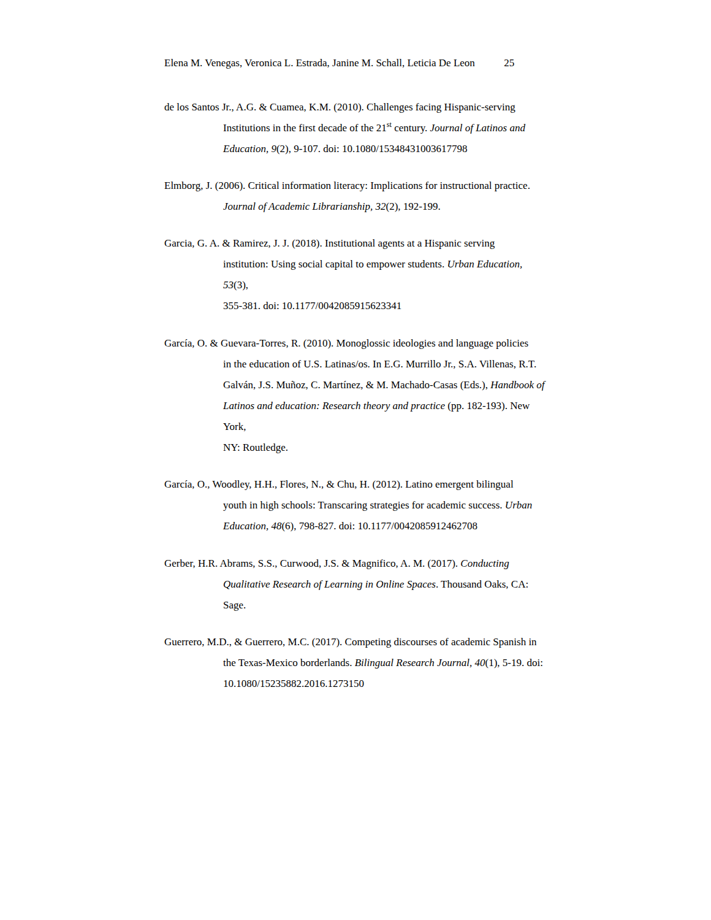Elena M. Venegas, Veronica L. Estrada, Janine M. Schall, Leticia De Leon 25
de los Santos Jr., A.G. & Cuamea, K.M. (2010). Challenges facing Hispanic-serving Institutions in the first decade of the 21st century. Journal of Latinos and Education, 9(2), 9-107. doi: 10.1080/15348431003617798
Elmborg, J. (2006). Critical information literacy: Implications for instructional practice. Journal of Academic Librarianship, 32(2), 192-199.
Garcia, G. A. & Ramirez, J. J. (2018). Institutional agents at a Hispanic serving institution: Using social capital to empower students. Urban Education, 53(3), 355-381. doi: 10.1177/0042085915623341
García, O. & Guevara-Torres, R. (2010). Monoglossic ideologies and language policies in the education of U.S. Latinas/os. In E.G. Murrillo Jr., S.A. Villenas, R.T. Galván, J.S. Muñoz, C. Martínez, & M. Machado-Casas (Eds.), Handbook of Latinos and education: Research theory and practice (pp. 182-193). New York, NY: Routledge.
García, O., Woodley, H.H., Flores, N., & Chu, H. (2012). Latino emergent bilingual youth in high schools: Transcaring strategies for academic success. Urban Education, 48(6), 798-827. doi: 10.1177/0042085912462708
Gerber, H.R. Abrams, S.S., Curwood, J.S. & Magnifico, A. M. (2017). Conducting Qualitative Research of Learning in Online Spaces. Thousand Oaks, CA: Sage.
Guerrero, M.D., & Guerrero, M.C. (2017). Competing discourses of academic Spanish in the Texas-Mexico borderlands. Bilingual Research Journal, 40(1), 5-19. doi: 10.1080/15235882.2016.1273150